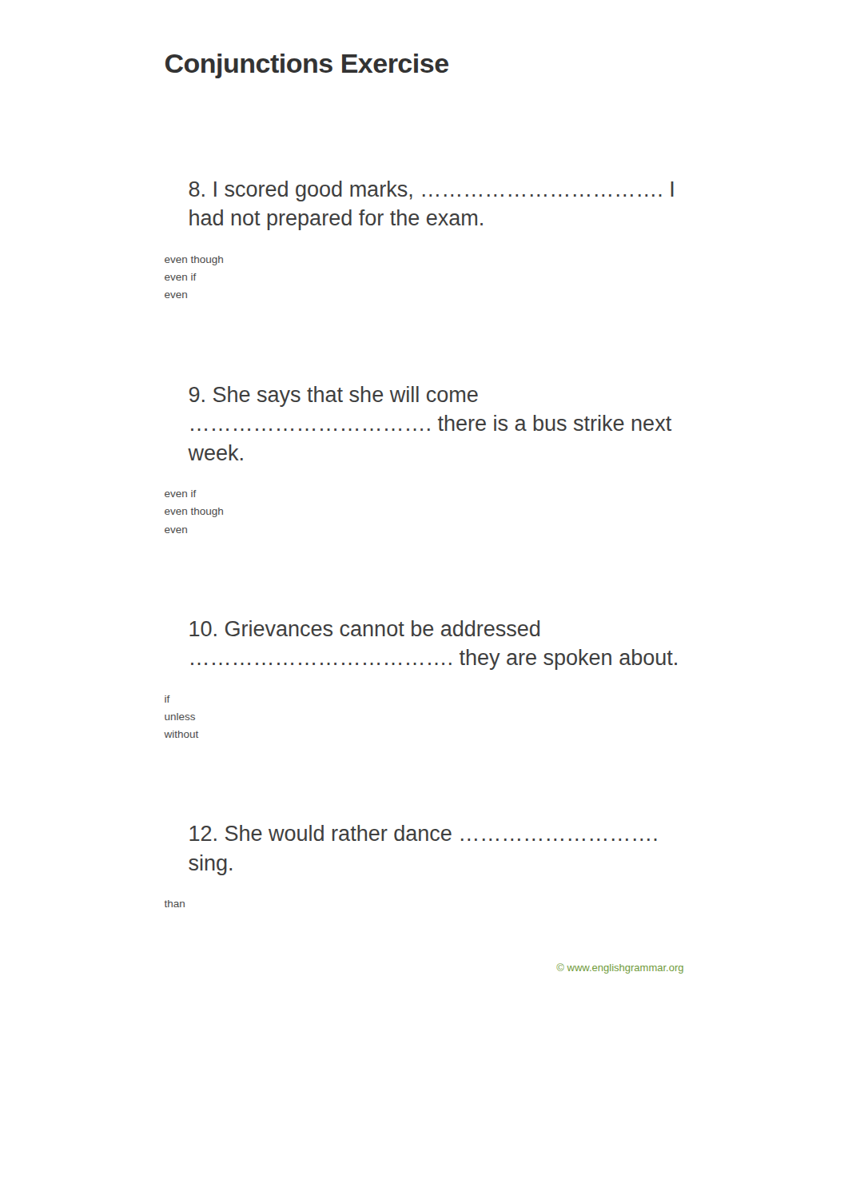Conjunctions Exercise
8. I scored good marks, ……………………………. I had not prepared for the exam.
even though
even if
even
9. She says that she will come ……………………………. there is a bus strike next week.
even if
even though
even
10. Grievances cannot be addressed ………………………………. they are spoken about.
if
unless
without
12. She would rather dance ………………………. sing.
than
© www.englishgrammar.org